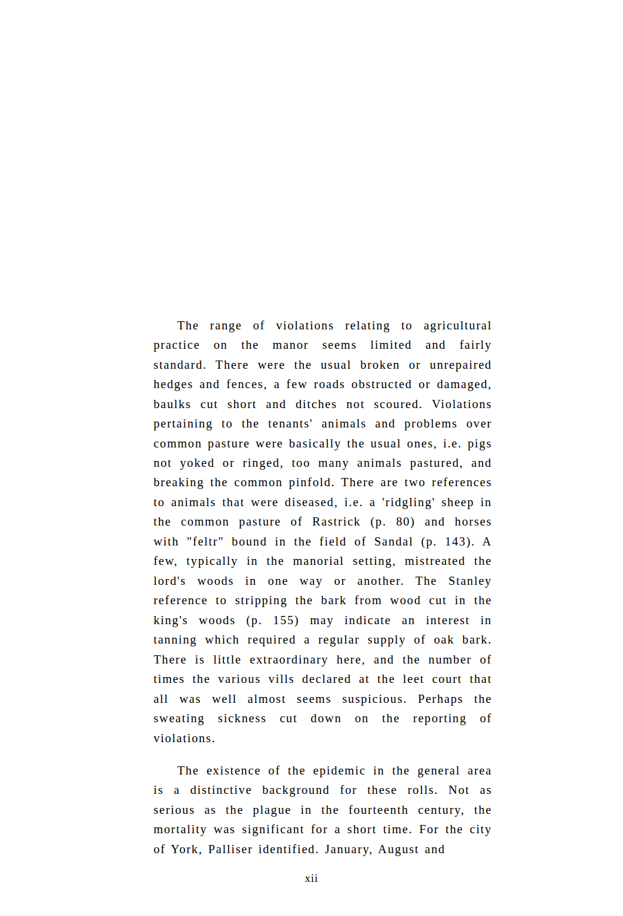The range of violations relating to agricultural practice on the manor seems limited and fairly standard. There were the usual broken or unrepaired hedges and fences, a few roads obstructed or damaged, baulks cut short and ditches not scoured. Violations pertaining to the tenants' animals and problems over common pasture were basically the usual ones, i.e. pigs not yoked or ringed, too many animals pastured, and breaking the common pinfold. There are two references to animals that were diseased, i.e. a 'ridgling' sheep in the common pasture of Rastrick (p. 80) and horses with "feltr" bound in the field of Sandal (p. 143). A few, typically in the manorial setting, mistreated the lord's woods in one way or another. The Stanley reference to stripping the bark from wood cut in the king's woods (p. 155) may indicate an interest in tanning which required a regular supply of oak bark. There is little extraordinary here, and the number of times the various vills declared at the leet court that all was well almost seems suspicious. Perhaps the sweating sickness cut down on the reporting of violations.
The existence of the epidemic in the general area is a distinctive background for these rolls. Not as serious as the plague in the fourteenth century, the mortality was significant for a short time. For the city of York, Palliser identified. January, August and
xii